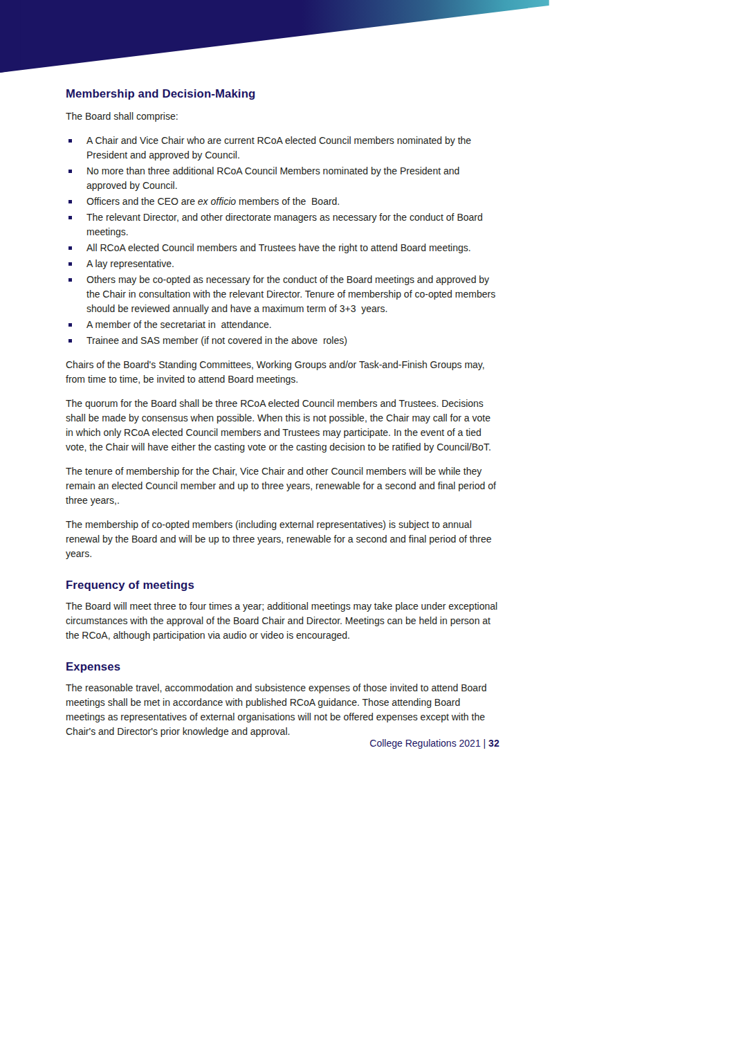Membership and Decision-Making
The Board shall comprise:
A Chair and Vice Chair who are current RCoA elected Council members nominated by the President and approved by Council.
No more than three additional RCoA Council Members nominated by the President and approved by Council.
Officers and the CEO are ex officio members of the Board.
The relevant Director, and other directorate managers as necessary for the conduct of Board meetings.
All RCoA elected Council members and Trustees have the right to attend Board meetings.
A lay representative.
Others may be co-opted as necessary for the conduct of the Board meetings and approved by the Chair in consultation with the relevant Director. Tenure of membership of co-opted members should be reviewed annually and have a maximum term of 3+3 years.
A member of the secretariat in attendance.
Trainee and SAS member (if not covered in the above roles)
Chairs of the Board's Standing Committees, Working Groups and/or Task-and-Finish Groups may, from time to time, be invited to attend Board meetings.
The quorum for the Board shall be three RCoA elected Council members and Trustees. Decisions shall be made by consensus when possible. When this is not possible, the Chair may call for a vote in which only RCoA elected Council members and Trustees may participate. In the event of a tied vote, the Chair will have either the casting vote or the casting decision to be ratified by Council/BoT.
The tenure of membership for the Chair, Vice Chair and other Council members will be while they remain an elected Council member and up to three years, renewable for a second and final period of three years,.
The membership of co-opted members (including external representatives) is subject to annual renewal by the Board and will be up to three years, renewable for a second and final period of three years.
Frequency of meetings
The Board will meet three to four times a year; additional meetings may take place under exceptional circumstances with the approval of the Board Chair and Director. Meetings can be held in person at the RCoA, although participation via audio or video is encouraged.
Expenses
The reasonable travel, accommodation and subsistence expenses of those invited to attend Board meetings shall be met in accordance with published RCoA guidance. Those attending Board meetings as representatives of external organisations will not be offered expenses except with the Chair's and Director's prior knowledge and approval.
College Regulations 2021 | 32